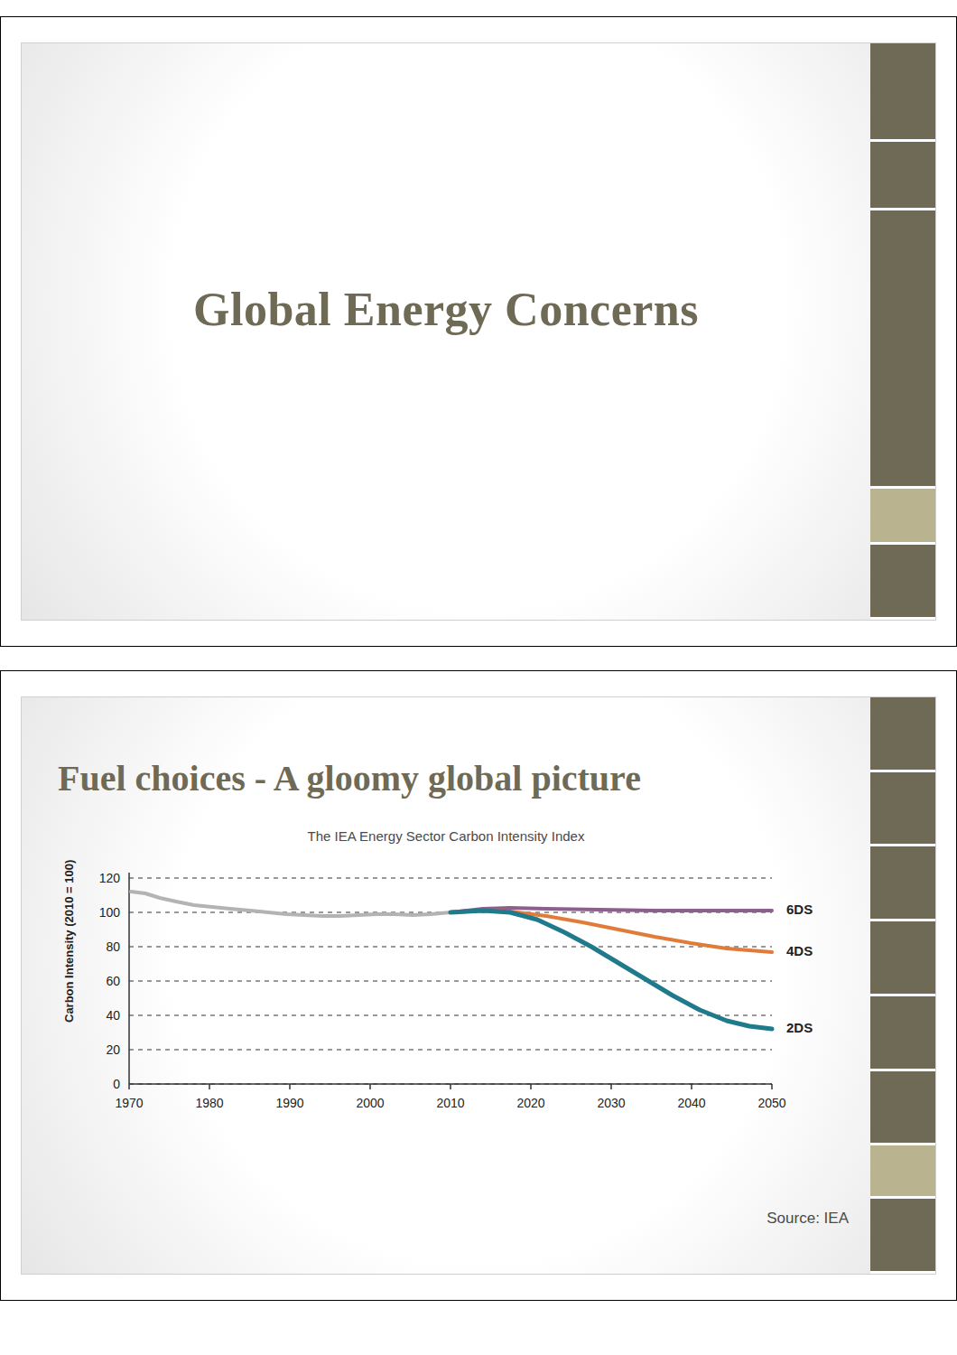Global Energy Concerns
Fuel choices - A gloomy global picture
The IEA Energy Sector Carbon Intensity Index
Carbon Intensity (2010 = 100) 120 100 80 60 40 20 0 1970 1980 1990 2000 2010 2020 2030 2040 2050 6DS 4DS 2DS
Source: IEA